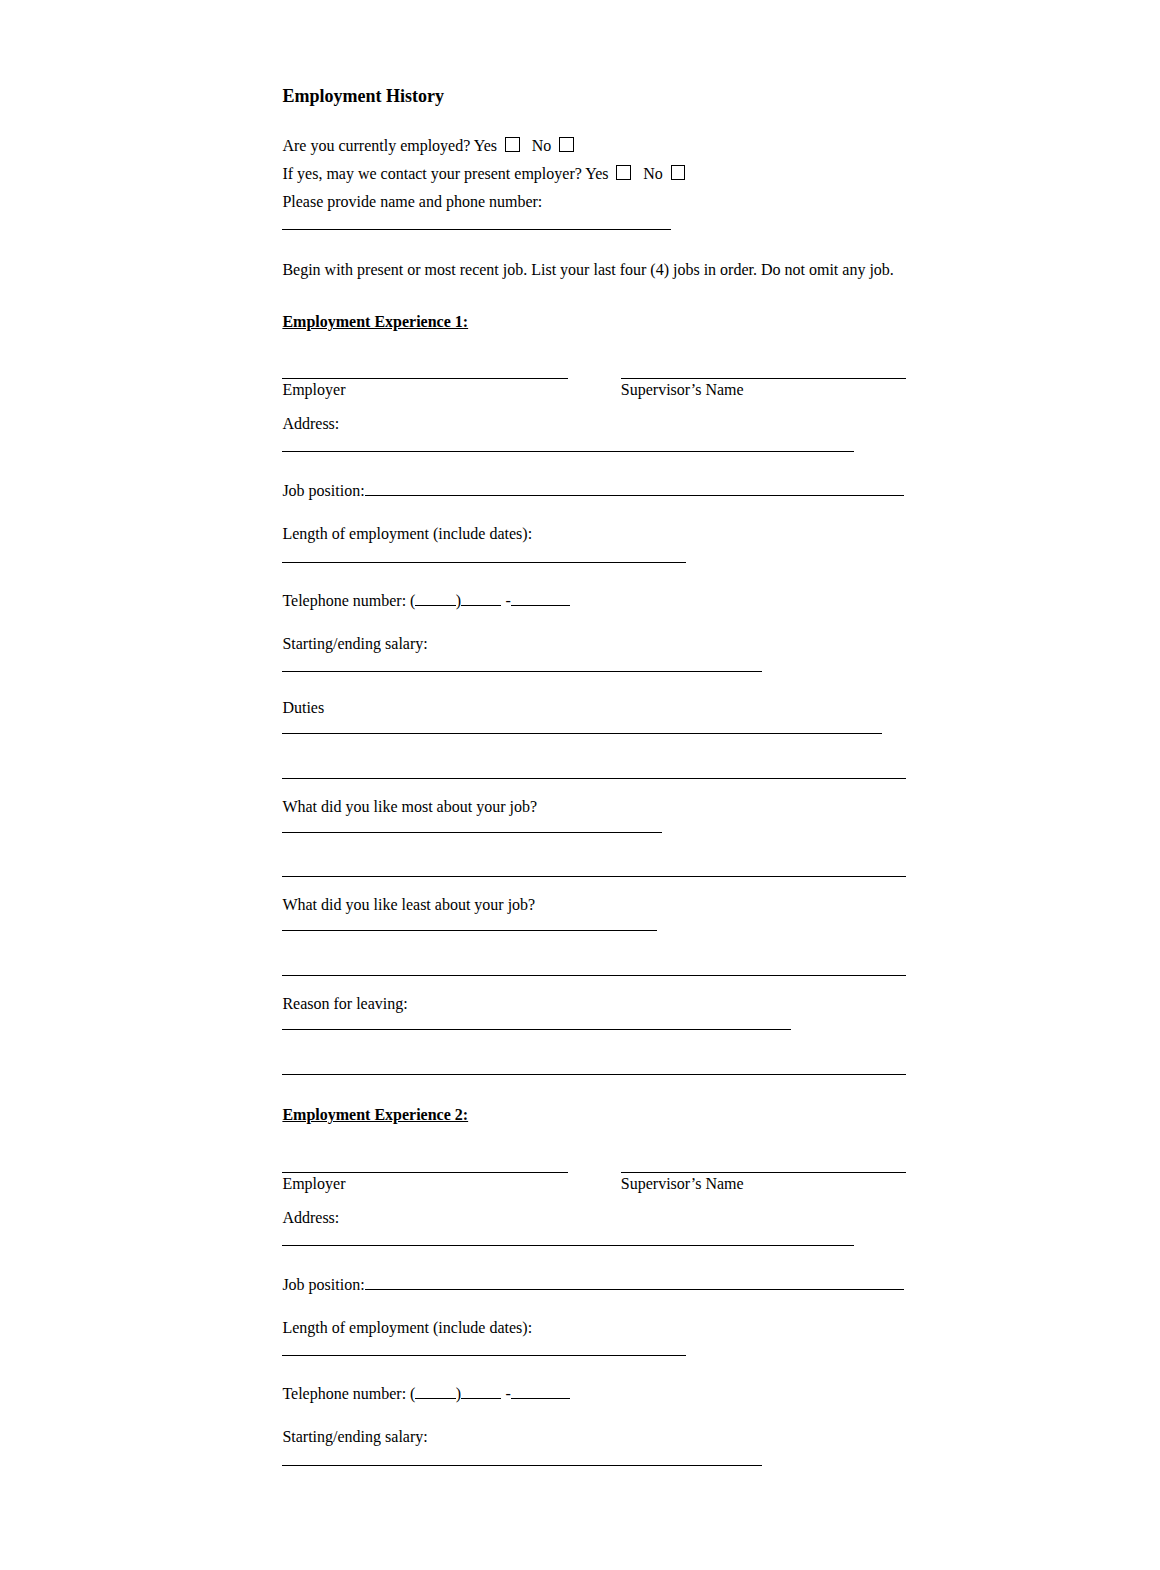Employment History
Are you currently employed? Yes No
If yes, may we contact your present employer? Yes No
Please provide name and phone number:
Begin with present or most recent job. List your last four (4) jobs in order. Do not omit any job.
Employment Experience 1:
Employer
Supervisor’s Name
Address:
Job position:
Length of employment (include dates):
Telephone number: ( ) -
Starting/ending salary:
Duties
What did you like most about your job?
What did you like least about your job?
Reason for leaving:
Employment Experience 2:
Employer
Supervisor’s Name
Address:
Job position:
Length of employment (include dates):
Telephone number: ( ) -
Starting/ending salary: